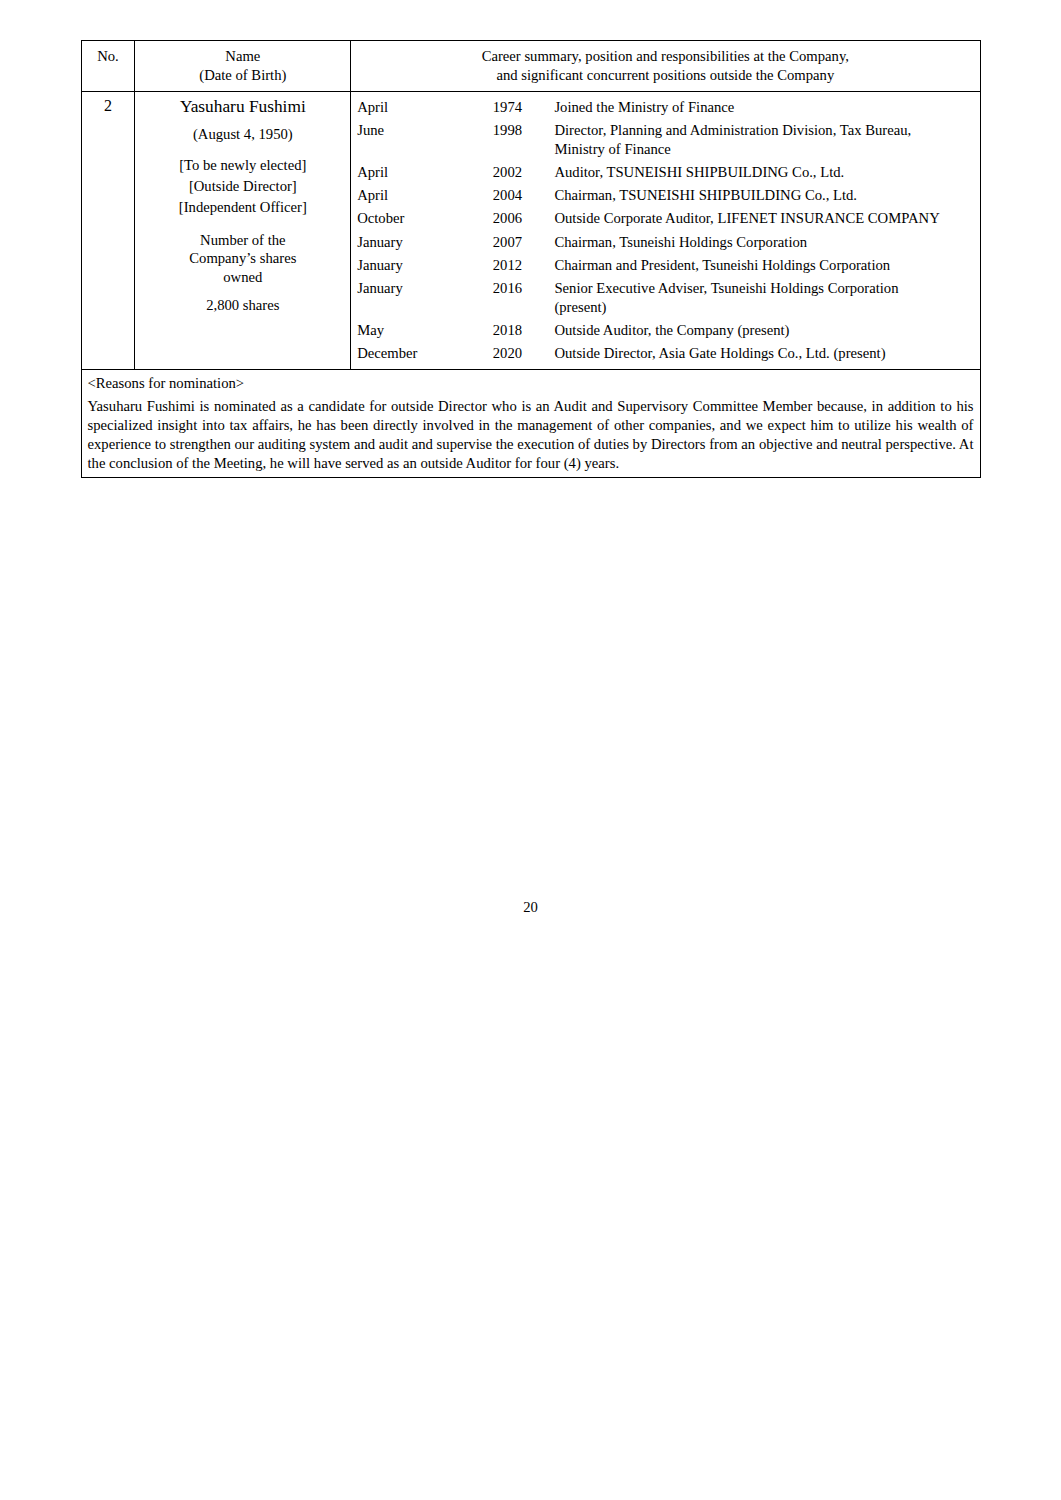| No. | Name (Date of Birth) | Career summary, position and responsibilities at the Company, and significant concurrent positions outside the Company |
| --- | --- | --- |
| 2 | Yasuharu Fushimi (August 4, 1950) [To be newly elected] [Outside Director] [Independent Officer] Number of the Company’s shares owned 2,800 shares | / April / 1974 / Joined the Ministry of Finance / / June / 1998 / Director, Planning and Administration Division, Tax Bureau, Ministry of Finance / / April / 2002 / Auditor, TSUNEISHI SHIPBUILDING Co., Ltd. / / April / 2004 / Chairman, TSUNEISHI SHIPBUILDING Co., Ltd. / / October / 2006 / Outside Corporate Auditor, LIFENET INSURANCE COMPANY / / January / 2007 / Chairman, Tsuneishi Holdings Corporation / / January / 2012 / Chairman and President, Tsuneishi Holdings Corporation / / January / 2016 / Senior Executive Adviser, Tsuneishi Holdings Corporation (present) / / May / 2018 / Outside Auditor, the Company (present) / / December / 2020 / Outside Director, Asia Gate Holdings Co., Ltd. (present) / |
| <Reasons for nomination> Yasuharu Fushimi is nominated as a candidate for outside Director who is an Audit and Supervisory Committee Member because, in addition to his specialized insight into tax affairs, he has been directly involved in the management of other companies, and we expect him to utilize his wealth of experience to strengthen our auditing system and audit and supervise the execution of duties by Directors from an objective and neutral perspective. At the conclusion of the Meeting, he will have served as an outside Auditor for four (4) years. |
20